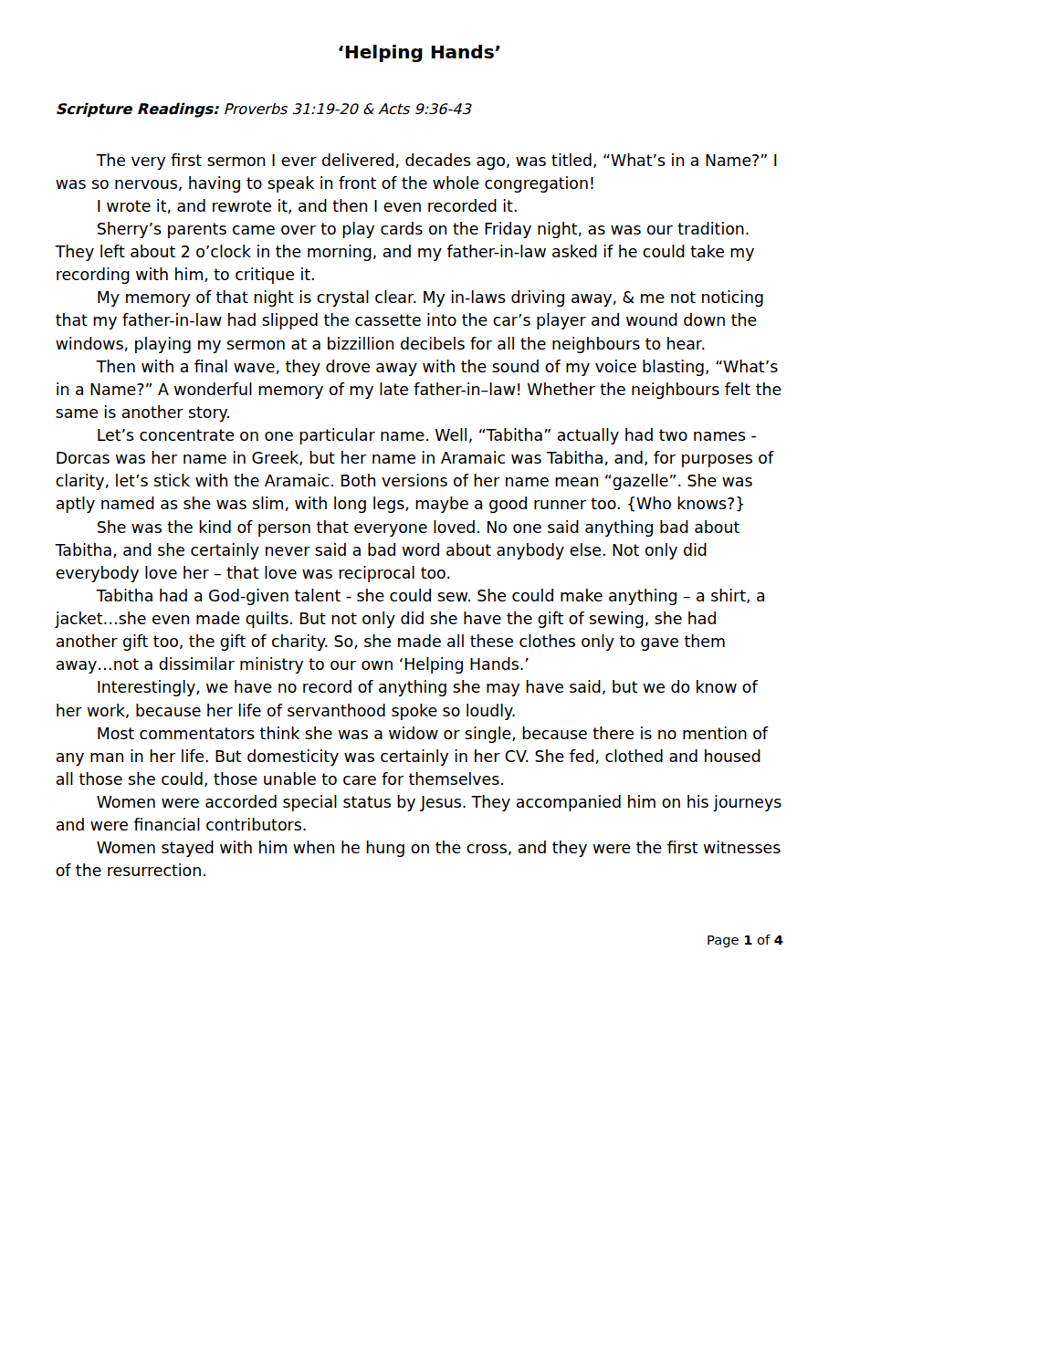‘Helping Hands’
Scripture Readings: Proverbs 31:19-20 & Acts 9:36-43
The very first sermon I ever delivered, decades ago, was titled, “What’s in a Name?” I was so nervous, having to speak in front of the whole congregation!
I wrote it, and rewrote it, and then I even recorded it.
Sherry’s parents came over to play cards on the Friday night, as was our tradition. They left about 2 o’clock in the morning, and my father-in-law asked if he could take my recording with him, to critique it.
My memory of that night is crystal clear. My in-laws driving away, & me not noticing that my father-in-law had slipped the cassette into the car’s player and wound down the windows, playing my sermon at a bizzillion decibels for all the neighbours to hear.
Then with a final wave, they drove away with the sound of my voice blasting, “What’s in a Name?” A wonderful memory of my late father-in–law! Whether the neighbours felt the same is another story.
Let’s concentrate on one particular name. Well, “Tabitha” actually had two names - Dorcas was her name in Greek, but her name in Aramaic was Tabitha, and, for purposes of clarity, let’s stick with the Aramaic. Both versions of her name mean “gazelle”. She was aptly named as she was slim, with long legs, maybe a good runner too. {Who knows?}
She was the kind of person that everyone loved. No one said anything bad about Tabitha, and she certainly never said a bad word about anybody else. Not only did everybody love her – that love was reciprocal too.
Tabitha had a God-given talent - she could sew. She could make anything – a shirt, a jacket…she even made quilts. But not only did she have the gift of sewing, she had another gift too, the gift of charity. So, she made all these clothes only to gave them away…not a dissimilar ministry to our own ‘Helping Hands.’
Interestingly, we have no record of anything she may have said, but we do know of her work, because her life of servanthood spoke so loudly.
Most commentators think she was a widow or single, because there is no mention of any man in her life. But domesticity was certainly in her CV. She fed, clothed and housed all those she could, those unable to care for themselves.
Women were accorded special status by Jesus. They accompanied him on his journeys and were financial contributors.
Women stayed with him when he hung on the cross, and they were the first witnesses of the resurrection.
Page 1 of 4